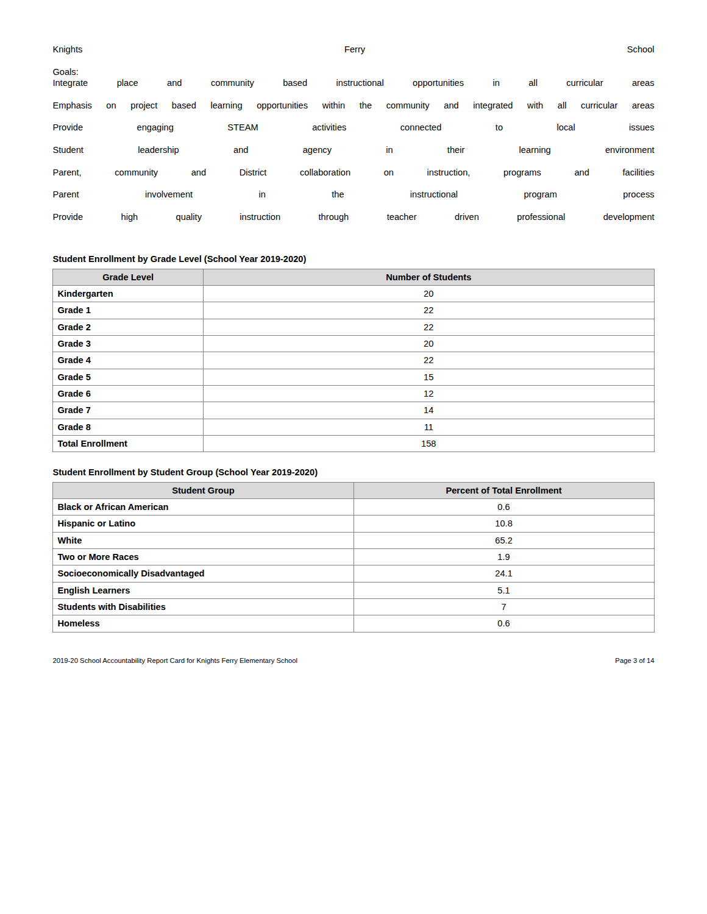Knights Ferry School
Goals:
Integrate place and community based instructional opportunities in all curricular areas
Emphasis on project based learning opportunities within the community and integrated with all curricular areas
Provide engaging STEAM activities connected to local issues
Student leadership and agency in their learning environment
Parent, community and District collaboration on instruction, programs and facilities
Parent involvement in the instructional program process
Provide high quality instruction through teacher driven professional development
Student Enrollment by Grade Level (School Year 2019-2020)
| Grade Level | Number of Students |
| --- | --- |
| Kindergarten | 20 |
| Grade 1 | 22 |
| Grade 2 | 22 |
| Grade 3 | 20 |
| Grade 4 | 22 |
| Grade 5 | 15 |
| Grade 6 | 12 |
| Grade 7 | 14 |
| Grade 8 | 11 |
| Total Enrollment | 158 |
Student Enrollment by Student Group (School Year 2019-2020)
| Student Group | Percent of Total Enrollment |
| --- | --- |
| Black or African American | 0.6 |
| Hispanic or Latino | 10.8 |
| White | 65.2 |
| Two or More Races | 1.9 |
| Socioeconomically Disadvantaged | 24.1 |
| English Learners | 5.1 |
| Students with Disabilities | 7 |
| Homeless | 0.6 |
2019-20 School Accountability Report Card for Knights Ferry Elementary School Page 3 of 14